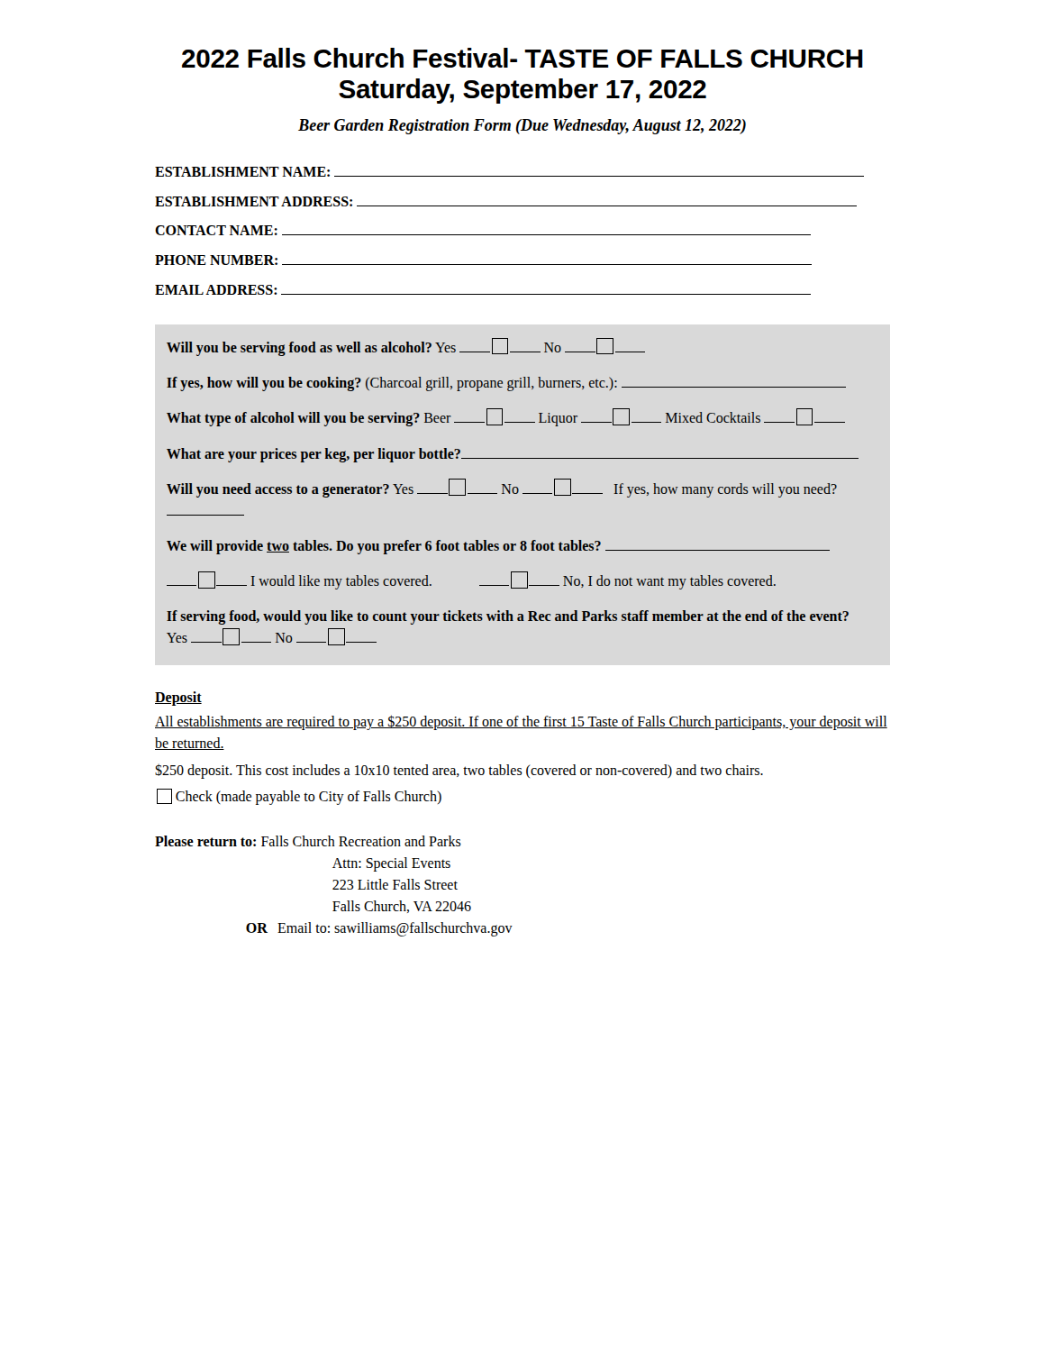2022 Falls Church Festival- TASTE OF FALLS CHURCH
Saturday, September 17, 2022
Beer Garden Registration Form (Due Wednesday, August 12, 2022)
ESTABLISHMENT NAME:
ESTABLISHMENT ADDRESS:
CONTACT NAME:
PHONE NUMBER:
EMAIL ADDRESS:
Will you be serving food as well as alcohol? Yes No
If yes, how will you be cooking? (Charcoal grill, propane grill, burners, etc.):
What type of alcohol will you be serving? Beer Liquor Mixed Cocktails
What are your prices per keg, per liquor bottle?
Will you need access to a generator? Yes No If yes, how many cords will you need?
We will provide two tables. Do you prefer 6 foot tables or 8 foot tables?
I would like my tables covered. No, I do not want my tables covered.
If serving food, would you like to count your tickets with a Rec and Parks staff member at the end of the event? Yes No
Deposit
All establishments are required to pay a $250 deposit. If one of the first 15 Taste of Falls Church participants, your deposit will be returned.
$250 deposit. This cost includes a 10x10 tented area, two tables (covered or non-covered) and two chairs.
Check (made payable to City of Falls Church)
Please return to: Falls Church Recreation and Parks
Attn: Special Events
223 Little Falls Street
Falls Church, VA 22046
OR Email to: sawilliams@fallschurchva.gov